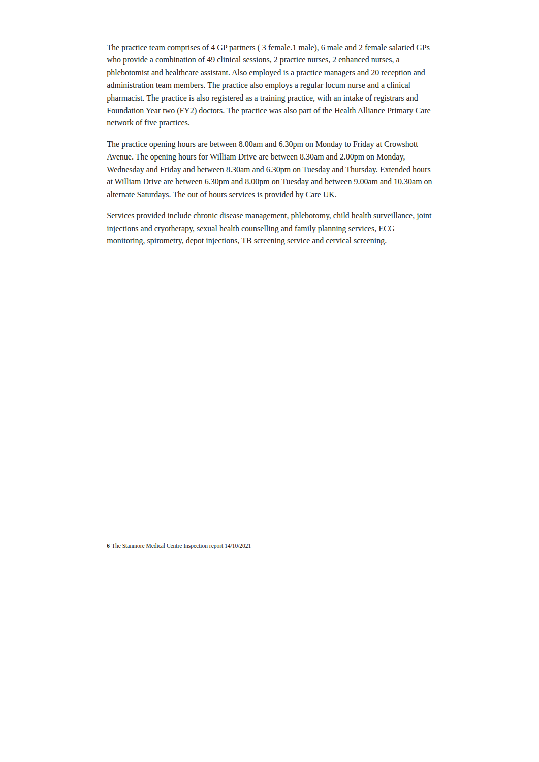The practice team comprises of 4 GP partners ( 3 female.1 male), 6 male and 2 female salaried GPs who provide a combination of 49 clinical sessions, 2 practice nurses, 2 enhanced nurses, a phlebotomist and healthcare assistant. Also employed is a practice managers and 20 reception and administration team members. The practice also employs a regular locum nurse and a clinical pharmacist. The practice is also registered as a training practice, with an intake of registrars and Foundation Year two (FY2) doctors. The practice was also part of the Health Alliance Primary Care network of five practices.
The practice opening hours are between 8.00am and 6.30pm on Monday to Friday at Crowshott Avenue. The opening hours for William Drive are between 8.30am and 2.00pm on Monday, Wednesday and Friday and between 8.30am and 6.30pm on Tuesday and Thursday. Extended hours at William Drive are between 6.30pm and 8.00pm on Tuesday and between 9.00am and 10.30am on alternate Saturdays. The out of hours services is provided by Care UK.
Services provided include chronic disease management, phlebotomy, child health surveillance, joint injections and cryotherapy, sexual health counselling and family planning services, ECG monitoring, spirometry, depot injections, TB screening service and cervical screening.
6 The Stanmore Medical Centre Inspection report 14/10/2021